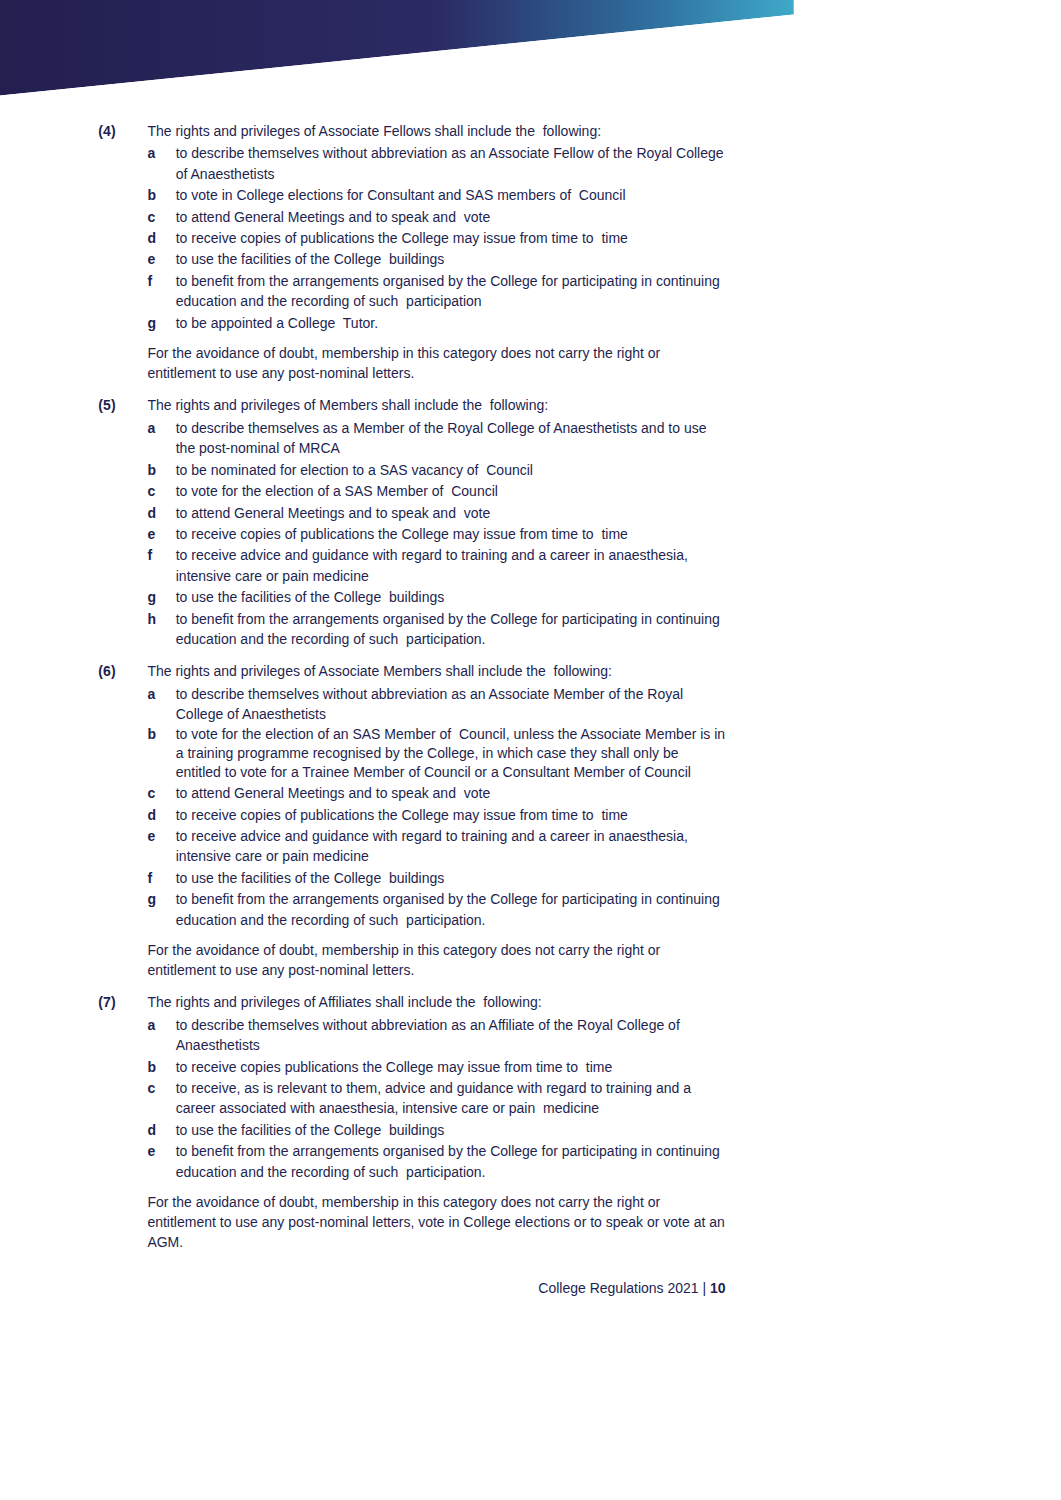(4)
The rights and privileges of Associate Fellows shall include the following:
ato describe themselves without abbreviation as an Associate Fellow of the Royal College of Anaesthetists
bto vote in College elections for Consultant and SAS members of Council
cto attend General Meetings and to speak and vote
dto receive copies of publications the College may issue from time to time
eto use the facilities of the College buildings
fto benefit from the arrangements organised by the College for participating in continuing education and the recording of such participation
gto be appointed a College Tutor.
For the avoidance of doubt, membership in this category does not carry the right or entitlement to use any post-nominal letters.
(5)
The rights and privileges of Members shall include the following:
ato describe themselves as a Member of the Royal College of Anaesthetists and to use the post-nominal of MRCA
bto be nominated for election to a SAS vacancy of Council
cto vote for the election of a SAS Member of Council
dto attend General Meetings and to speak and vote
eto receive copies of publications the College may issue from time to time
fto receive advice and guidance with regard to training and a career in anaesthesia, intensive care or pain medicine
gto use the facilities of the College buildings
hto benefit from the arrangements organised by the College for participating in continuing education and the recording of such participation.
(6)
The rights and privileges of Associate Members shall include the following:
ato describe themselves without abbreviation as an Associate Member of the Royal College of Anaesthetists
bto vote for the election of an SAS Member of Council, unless the Associate Member is in a training programme recognised by the College, in which case they shall only be entitled to vote for a Trainee Member of Council or a Consultant Member of Council
cto attend General Meetings and to speak and vote
dto receive copies of publications the College may issue from time to time
eto receive advice and guidance with regard to training and a career in anaesthesia, intensive care or pain medicine
fto use the facilities of the College buildings
gto benefit from the arrangements organised by the College for participating in continuing education and the recording of such participation.
For the avoidance of doubt, membership in this category does not carry the right or entitlement to use any post-nominal letters.
(7)
The rights and privileges of Affiliates shall include the following:
ato describe themselves without abbreviation as an Affiliate of the Royal College of Anaesthetists
bto receive copies publications the College may issue from time to time
cto receive, as is relevant to them, advice and guidance with regard to training and a career associated with anaesthesia, intensive care or pain medicine
dto use the facilities of the College buildings
eto benefit from the arrangements organised by the College for participating in continuing education and the recording of such participation.
For the avoidance of doubt, membership in this category does not carry the right or entitlement to use any post-nominal letters, vote in College elections or to speak or vote at an AGM.
College Regulations 2021 | 10